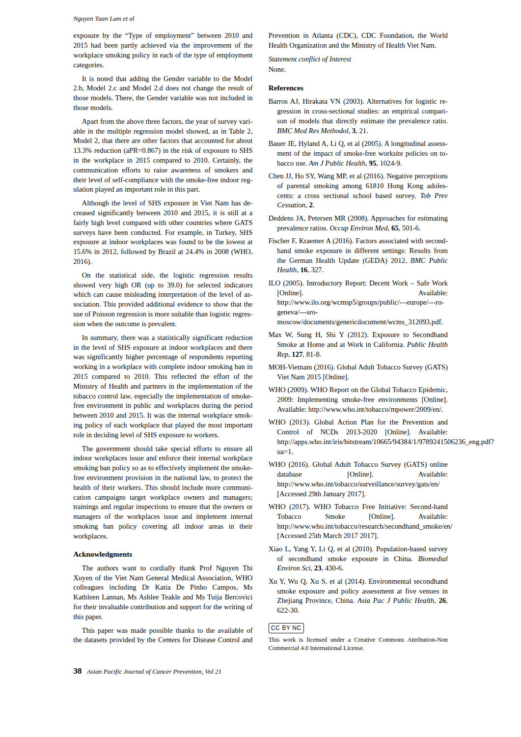Nguyen Tuan Lam et al
exposure by the “Type of employment” between 2010 and 2015 had been partly achieved via the improvement of the workplace smoking policy in each of the type of employment categories.
It is noted that adding the Gender variable to the Model 2.b, Model 2.c and Model 2.d does not change the result of those models. There, the Gender variable was not included in those models.
Apart from the above three factors, the year of survey variable in the multiple regression model showed, as in Table 2, Model 2, that there are other factors that accounted for about 13.3% reduction (aPR=0.867) in the risk of exposure to SHS in the workplace in 2015 compared to 2010. Certainly, the communication efforts to raise awareness of smokers and their level of self-compliance with the smoke-free indoor regulation played an important role in this part.
Although the level of SHS exposure in Viet Nam has decreased significantly between 2010 and 2015, it is still at a fairly high level compared with other countries where GATS surveys have been conducted. For example, in Turkey, SHS exposure at indoor workplaces was found to be the lowest at 15.6% in 2012, followed by Brazil at 24.4% in 2008 (WHO, 2016).
On the statistical side, the logistic regression results showed very high OR (up to 39.0) for selected indicators which can cause misleading interpretation of the level of association. This provided additional evidence to show that the use of Poisson regression is more suitable than logistic regression when the outcome is prevalent.
In summary, there was a statistically significant reduction in the level of SHS exposure at indoor workplaces and there was significantly higher percentage of respondents reporting working in a workplace with complete indoor smoking ban in 2015 compared to 2010. This reflected the effort of the Ministry of Health and partners in the implementation of the tobacco control law, especially the implementation of smoke-free environment in public and workplaces during the period between 2010 and 2015. It was the internal workplace smoking policy of each workplace that played the most important role in deciding level of SHS exposure to workers.
The government should take special efforts to ensure all indoor workplaces issue and enforce their internal workplace smoking ban policy so as to effectively implement the smoke-free environment provision in the national law, to protect the health of their workers. This should include more communication campaigns target workplace owners and managers; trainings and regular inspections to ensure that the owners or managers of the workplaces issue and implement internal smoking ban policy covering all indoor areas in their workplaces.
Acknowledgments
The authors want to cordially thank Prof Nguyen Thi Xuyen of the Viet Nam General Medical Association, WHO colleagues including Dr Katia De Pinho Campos, Ms Kathleen Lannan, Ms Ashlee Teakle and Ms Tuija Bercovici for their invaluable contribution and support for the writing of this paper.
This paper was made possible thanks to the available of the datasets provided by the Centers for Disease Control and Prevention in Atlanta (CDC), CDC Foundation, the World Health Organization and the Ministry of Health Viet Nam.
Statement conflict of Interest
None.
References
Barros AJ, Hirakata VN (2003). Alternatives for logistic regression in cross-sectional studies: an empirical comparison of models that directly estimate the prevalence ratio. BMC Med Res Methodol, 3, 21.
Bauer JE, Hyland A, Li Q, et al (2005). A longitudinal assessment of the impact of smoke-free worksite policies on tobacco use. Am J Public Health, 95, 1024-9.
Chen JJ, Ho SY, Wang MP, et al (2016). Negative perceptions of parental smoking among 61810 Hong Kong adolescents: a cross sectional school based survey. Tob Prev Cessation, 2.
Deddens JA, Petersen MR (2008). Approaches for estimating prevalence ratios. Occup Environ Med, 65, 501-6.
Fischer F, Kraemer A (2016). Factors associated with secondhand smoke exposure in different settings: Results from the German Health Update (GEDA) 2012. BMC Public Health, 16, 327.
ILO (2005). Introductory Report: Decent Work – Safe Work [Online]. Available: http://www.ilo.org/wcmsp5/groups/public/---europe/---ro-geneva/---sro-moscow/documents/genericdocument/wcms_312093.pdf.
Max W, Sung H, Shi Y (2012). Exposure to Secondhand Smoke at Home and at Work in California. Public Health Rep, 127, 81-8.
MOH-Vietnam (2016). Global Adult Tobacco Survey (GATS) Viet Nam 2015 [Online].
WHO (2009). WHO Report on the Global Tobacco Epidemic, 2009: Implementing smoke-free environments [Online]. Available: http://www.who.int/tobacco/mpower/2009/en/.
WHO (2013). Global Action Plan for the Prevention and Control of NCDs 2013-2020 [Online]. Available: http://apps.who.int/iris/bitstream/10665/94384/1/9789241506236_eng.pdf?ua=1.
WHO (2016). Global Adult Tobacco Survey (GATS) online database [Online]. Available: http://www.who.int/tobacco/surveillance/survey/gats/en/ [Accessed 29th January 2017].
WHO (2017). WHO Tobacco Free Initiative: Second-hand Tobacco Smoke [Online]. Available: http://www.who.int/tobacco/research/secondhand_smoke/en/ [Accessed 25th March 2017 2017].
Xiao L, Yang Y, Li Q, et al (2010). Population-based survey of secondhand smoke exposure in China. Biomedial Environ Sci, 23, 430-6.
Xu Y, Wu Q, Xu S, et al (2014). Environmental secondhand smoke exposure and policy assessment at five venues in Zhejiang Province, China. Asia Pac J Public Health, 26, 622-30.
CC BY NC
This work is licensed under a Creative Commons Attribution-Non Commercial 4.0 International License.
38 Asian Pacific Journal of Cancer Prevention, Vol 21